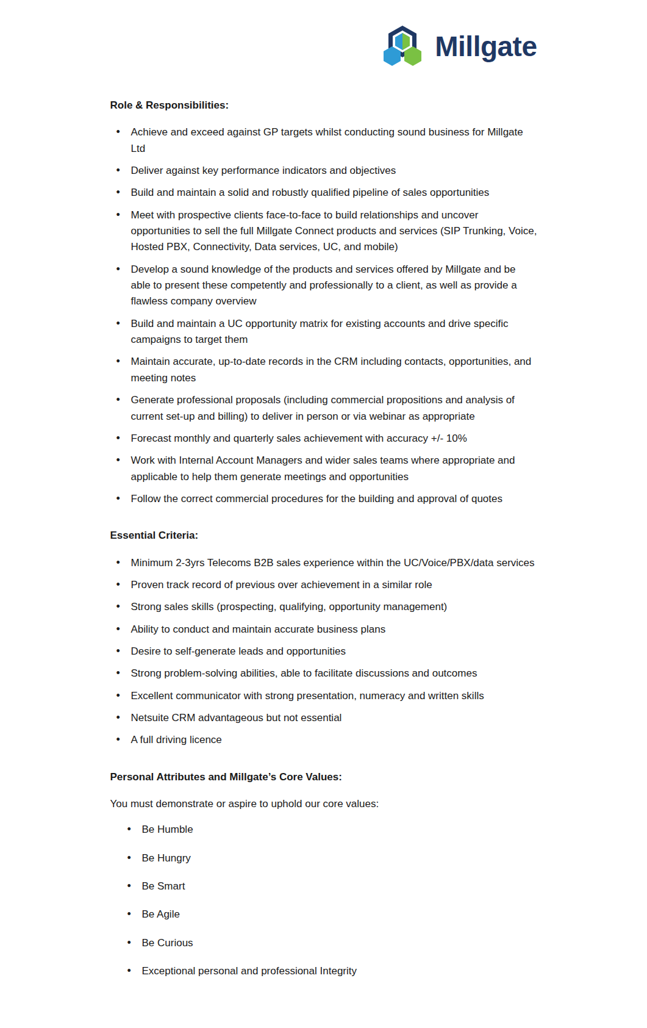Millgate
Role & Responsibilities:
Achieve and exceed against GP targets whilst conducting sound business for Millgate Ltd
Deliver against key performance indicators and objectives
Build and maintain a solid and robustly qualified pipeline of sales opportunities
Meet with prospective clients face-to-face to build relationships and uncover opportunities to sell the full Millgate Connect products and services (SIP Trunking, Voice, Hosted PBX, Connectivity, Data services, UC, and mobile)
Develop a sound knowledge of the products and services offered by Millgate and be able to present these competently and professionally to a client, as well as provide a flawless company overview
Build and maintain a UC opportunity matrix for existing accounts and drive specific campaigns to target them
Maintain accurate, up-to-date records in the CRM including contacts, opportunities, and meeting notes
Generate professional proposals (including commercial propositions and analysis of current set-up and billing) to deliver in person or via webinar as appropriate
Forecast monthly and quarterly sales achievement with accuracy +/- 10%
Work with Internal Account Managers and wider sales teams where appropriate and applicable to help them generate meetings and opportunities
Follow the correct commercial procedures for the building and approval of quotes
Essential Criteria:
Minimum 2-3yrs Telecoms B2B sales experience within the UC/Voice/PBX/data services
Proven track record of previous over achievement in a similar role
Strong sales skills (prospecting, qualifying, opportunity management)
Ability to conduct and maintain accurate business plans
Desire to self-generate leads and opportunities
Strong problem-solving abilities, able to facilitate discussions and outcomes
Excellent communicator with strong presentation, numeracy and written skills
Netsuite CRM advantageous but not essential
A full driving licence
Personal Attributes and Millgate’s Core Values:
You must demonstrate or aspire to uphold our core values:
Be Humble
Be Hungry
Be Smart
Be Agile
Be Curious
Exceptional personal and professional Integrity